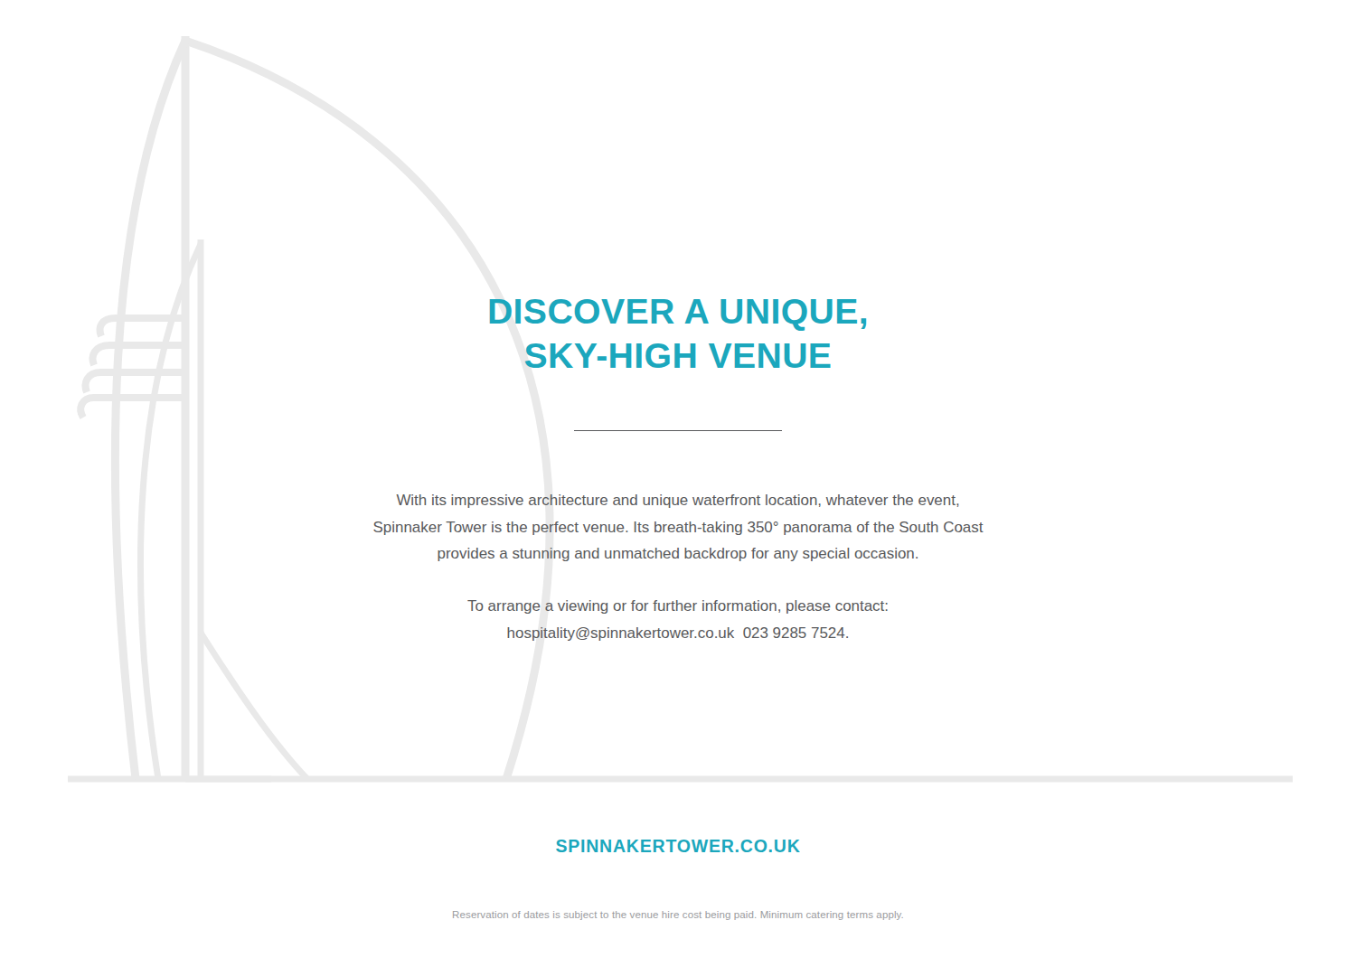Discover a Unique,
Sky-High Venue
With its impressive architecture and unique waterfront location, whatever the event, Spinnaker Tower is the perfect venue. Its breath-taking 350° panorama of the South Coast provides a stunning and unmatched backdrop for any special occasion.
To arrange a viewing or for further information, please contact:
hospitality@spinnakertower.co.uk 023 9285 7524.
SPINNAKERTOWER.CO.UK
Reservation of dates is subject to the venue hire cost being paid. Minimum catering terms apply.